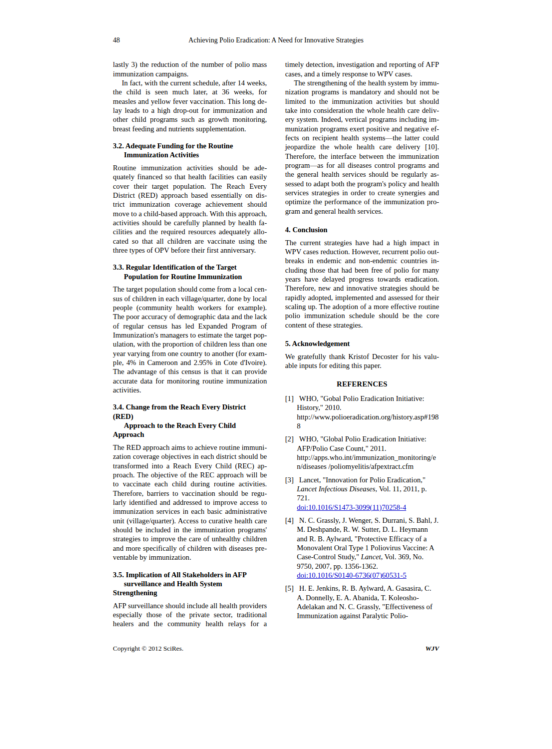48
Achieving Polio Eradication: A Need for Innovative Strategies
lastly 3) the reduction of the number of polio mass immunization campaigns.
In fact, with the current schedule, after 14 weeks, the child is seen much later, at 36 weeks, for measles and yellow fever vaccination. This long delay leads to a high drop-out for immunization and other child programs such as growth monitoring, breast feeding and nutrients supplementation.
3.2. Adequate Funding for the Routine
Immunization Activities
Routine immunization activities should be adequately financed so that health facilities can easily cover their target population. The Reach Every District (RED) approach based essentially on district immunization coverage achievement should move to a child-based approach. With this approach, activities should be carefully planned by health facilities and the required resources adequately allocated so that all children are vaccinate using the three types of OPV before their first anniversary.
3.3. Regular Identification of the Target
Population for Routine Immunization
The target population should come from a local census of children in each village/quarter, done by local people (community health workers for example). The poor accuracy of demographic data and the lack of regular census has led Expanded Program of Immunization's managers to estimate the target population, with the proportion of children less than one year varying from one country to another (for example, 4% in Cameroon and 2.95% in Cote d'Ivoire). The advantage of this census is that it can provide accurate data for monitoring routine immunization activities.
3.4. Change from the Reach Every District (RED)
Approach to the Reach Every Child Approach
The RED approach aims to achieve routine immunization coverage objectives in each district should be transformed into a Reach Every Child (REC) approach. The objective of the REC approach will be to vaccinate each child during routine activities. Therefore, barriers to vaccination should be regularly identified and addressed to improve access to immunization services in each basic administrative unit (village/quarter). Access to curative health care should be included in the immunization programs' strategies to improve the care of unhealthy children and more specifically of children with diseases preventable by immunization.
3.5. Implication of All Stakeholders in AFP
surveillance and Health System Strengthening
AFP surveillance should include all health providers especially those of the private sector, traditional healers and the community health relays for a timely detection, investigation and reporting of AFP cases, and a timely response to WPV cases.
The strengthening of the health system by immunization programs is mandatory and should not be limited to the immunization activities but should take into consideration the whole health care delivery system. Indeed, vertical programs including immunization programs exert positive and negative effects on recipient health systems—the latter could jeopardize the whole health care delivery [10]. Therefore, the interface between the immunization program—as for all diseases control programs and the general health services should be regularly assessed to adapt both the program's policy and health services strategies in order to create synergies and optimize the performance of the immunization program and general health services.
4. Conclusion
The current strategies have had a high impact in WPV cases reduction. However, recurrent polio outbreaks in endemic and non-endemic countries including those that had been free of polio for many years have delayed progress towards eradication. Therefore, new and innovative strategies should be rapidly adopted, implemented and assessed for their scaling up. The adoption of a more effective routine polio immunization schedule should be the core content of these strategies.
5. Acknowledgement
We gratefully thank Kristof Decoster for his valuable inputs for editing this paper.
REFERENCES
[1] WHO, "Gobal Polio Eradication Initiative: History," 2010.
http://www.polioeradication.org/history.asp#1988
[2] WHO, "Global Polio Eradication Initiative: AFP/Polio Case Count," 2011.
http://apps.who.int/immunization_monitoring/en/diseases /poliomyelitis/afpextract.cfm
[3] Lancet, "Innovation for Polio Eradication," Lancet Infectious Diseases, Vol. 11, 2011, p. 721.
doi:10.1016/S1473-3099(11)70258-4
[4] N. C. Grassly, J. Wenger, S. Durrani, S. Bahl, J. M. Deshpande, R. W. Sutter, D. L. Heymann and R. B. Aylward, "Protective Efficacy of a Monovalent Oral Type 1 Poliovirus Vaccine: A Case-Control Study," Lancet, Vol. 369, No. 9750, 2007, pp. 1356-1362.
doi:10.1016/S0140-6736(07)60531-5
[5] H. E. Jenkins, R. B. Aylward, A. Gasasira, C. A. Donnelly, E. A. Abanida, T. Koleosho-Adelakan and N. C. Grassly, "Effectiveness of Immunization against Paralytic Polio-
Copyright © 2012 SciRes.
WJV